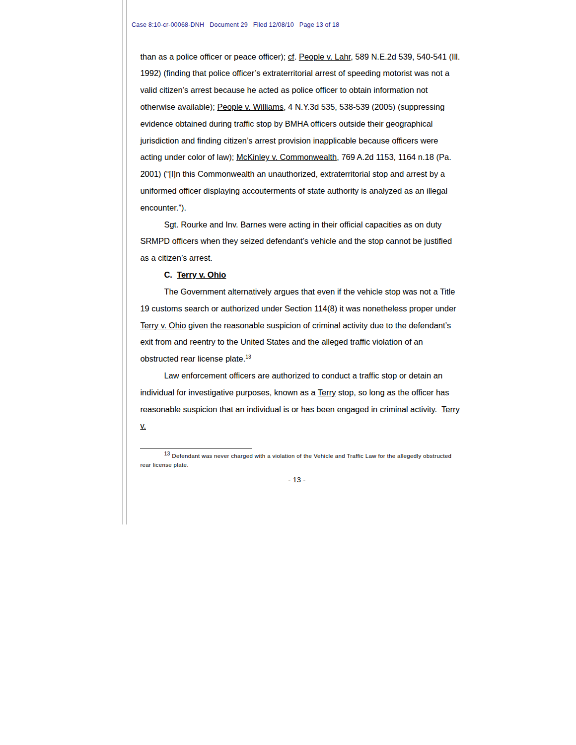Case 8:10-cr-00068-DNH Document 29 Filed 12/08/10 Page 13 of 18
than as a police officer or peace officer); cf. People v. Lahr, 589 N.E.2d 539, 540-541 (Ill. 1992) (finding that police officer’s extraterritorial arrest of speeding motorist was not a valid citizen’s arrest because he acted as police officer to obtain information not otherwise available); People v. Williams, 4 N.Y.3d 535, 538-539 (2005) (suppressing evidence obtained during traffic stop by BMHA officers outside their geographical jurisdiction and finding citizen’s arrest provision inapplicable because officers were acting under color of law); McKinley v. Commonwealth, 769 A.2d 1153, 1164 n.18 (Pa. 2001) (“[I]n this Commonwealth an unauthorized, extraterritorial stop and arrest by a uniformed officer displaying accouterments of state authority is analyzed as an illegal encounter.”).
Sgt. Rourke and Inv. Barnes were acting in their official capacities as on duty SRMPD officers when they seized defendant’s vehicle and the stop cannot be justified as a citizen’s arrest.
C. Terry v. Ohio
The Government alternatively argues that even if the vehicle stop was not a Title 19 customs search or authorized under Section 114(8) it was nonetheless proper under Terry v. Ohio given the reasonable suspicion of criminal activity due to the defendant’s exit from and reentry to the United States and the alleged traffic violation of an obstructed rear license plate.13
Law enforcement officers are authorized to conduct a traffic stop or detain an individual for investigative purposes, known as a Terry stop, so long as the officer has reasonable suspicion that an individual is or has been engaged in criminal activity. Terry v.
13 Defendant was never charged with a violation of the Vehicle and Traffic Law for the allegedly obstructed rear license plate.
- 13 -